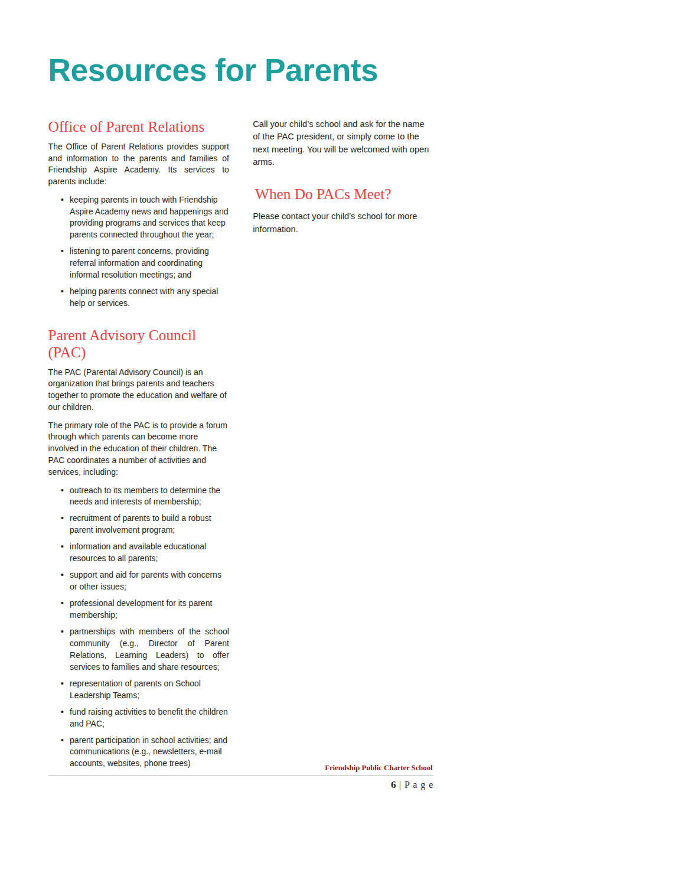Resources for Parents
Office of Parent Relations
The Office of Parent Relations provides support and information to the parents and families of Friendship Aspire Academy. Its services to parents include:
keeping parents in touch with Friendship Aspire Academy news and happenings and providing programs and services that keep parents connected throughout the year;
listening to parent concerns, providing referral information and coordinating informal resolution meetings; and
helping parents connect with any special help or services.
Parent Advisory Council (PAC)
The PAC (Parental Advisory Council) is an organization that brings parents and teachers together to promote the education and welfare of our children.
The primary role of the PAC is to provide a forum through which parents can become more involved in the education of their children. The PAC coordinates a number of activities and services, including:
outreach to its members to determine the needs and interests of membership;
recruitment of parents to build a robust parent involvement program;
information and available educational resources to all parents;
support and aid for parents with concerns or other issues;
professional development for its parent membership;
partnerships with members of the school community (e.g., Director of Parent Relations, Learning Leaders) to offer services to families and share resources;
representation of parents on School Leadership Teams;
fund raising activities to benefit the children and PAC;
parent participation in school activities; and communications (e.g., newsletters, e-mail accounts, websites, phone trees)
Call your child’s school and ask for the name of the PAC president, or simply come to the next meeting. You will be welcomed with open arms.
When Do PACs Meet?
Please contact your child’s school for more information.
Friendship Public Charter School
6 | P a g e